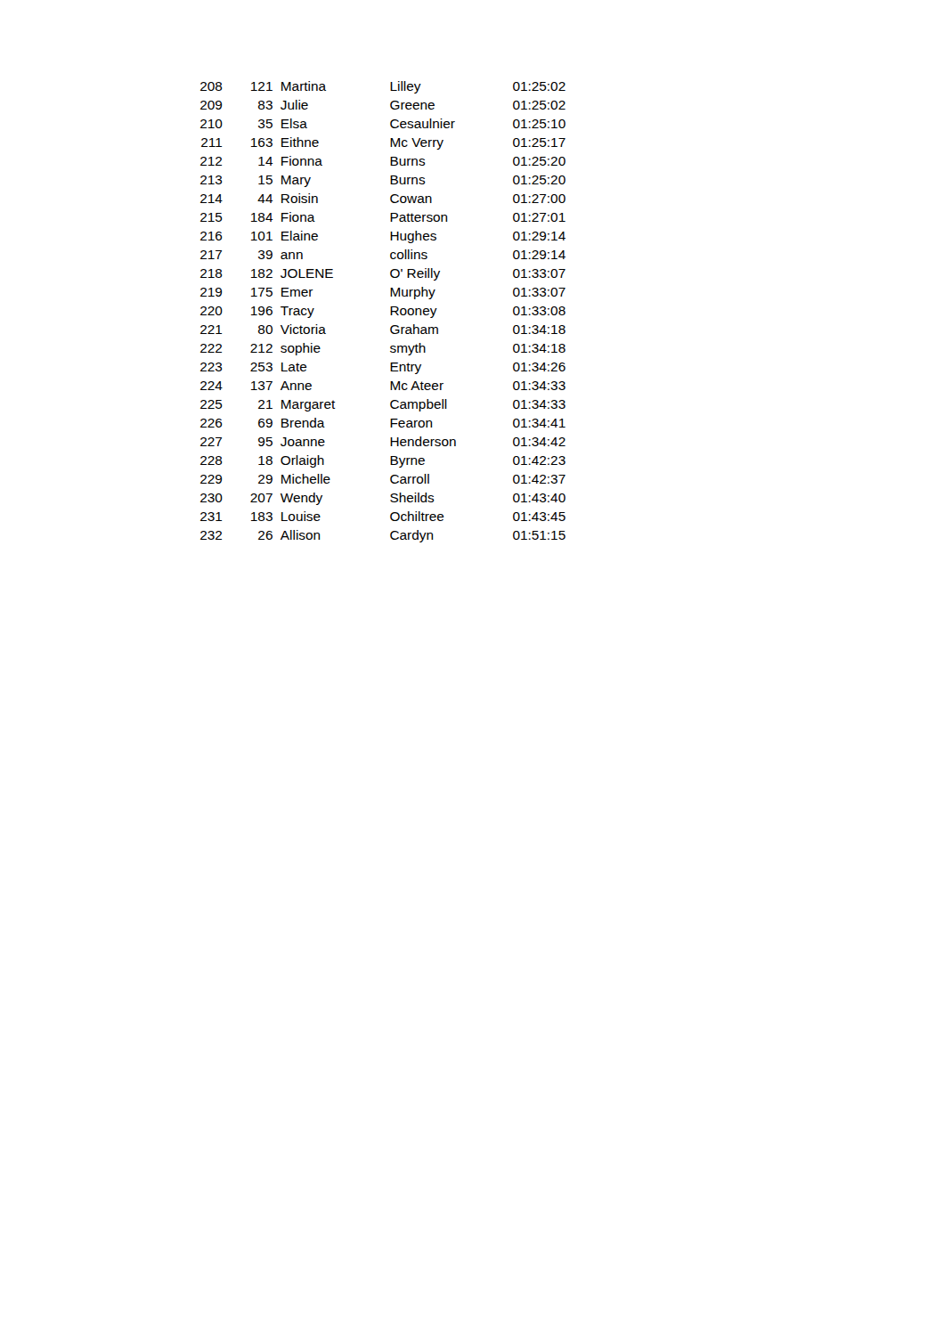| 208 | 121 | Martina | Lilley | 01:25:02 |
| 209 | 83 | Julie | Greene | 01:25:02 |
| 210 | 35 | Elsa | Cesaulnier | 01:25:10 |
| 211 | 163 | Eithne | Mc Verry | 01:25:17 |
| 212 | 14 | Fionna | Burns | 01:25:20 |
| 213 | 15 | Mary | Burns | 01:25:20 |
| 214 | 44 | Roisin | Cowan | 01:27:00 |
| 215 | 184 | Fiona | Patterson | 01:27:01 |
| 216 | 101 | Elaine | Hughes | 01:29:14 |
| 217 | 39 | ann | collins | 01:29:14 |
| 218 | 182 | JOLENE | O' Reilly | 01:33:07 |
| 219 | 175 | Emer | Murphy | 01:33:07 |
| 220 | 196 | Tracy | Rooney | 01:33:08 |
| 221 | 80 | Victoria | Graham | 01:34:18 |
| 222 | 212 | sophie | smyth | 01:34:18 |
| 223 | 253 | Late | Entry | 01:34:26 |
| 224 | 137 | Anne | Mc Ateer | 01:34:33 |
| 225 | 21 | Margaret | Campbell | 01:34:33 |
| 226 | 69 | Brenda | Fearon | 01:34:41 |
| 227 | 95 | Joanne | Henderson | 01:34:42 |
| 228 | 18 | Orlaigh | Byrne | 01:42:23 |
| 229 | 29 | Michelle | Carroll | 01:42:37 |
| 230 | 207 | Wendy | Sheilds | 01:43:40 |
| 231 | 183 | Louise | Ochiltree | 01:43:45 |
| 232 | 26 | Allison | Cardyn | 01:51:15 |